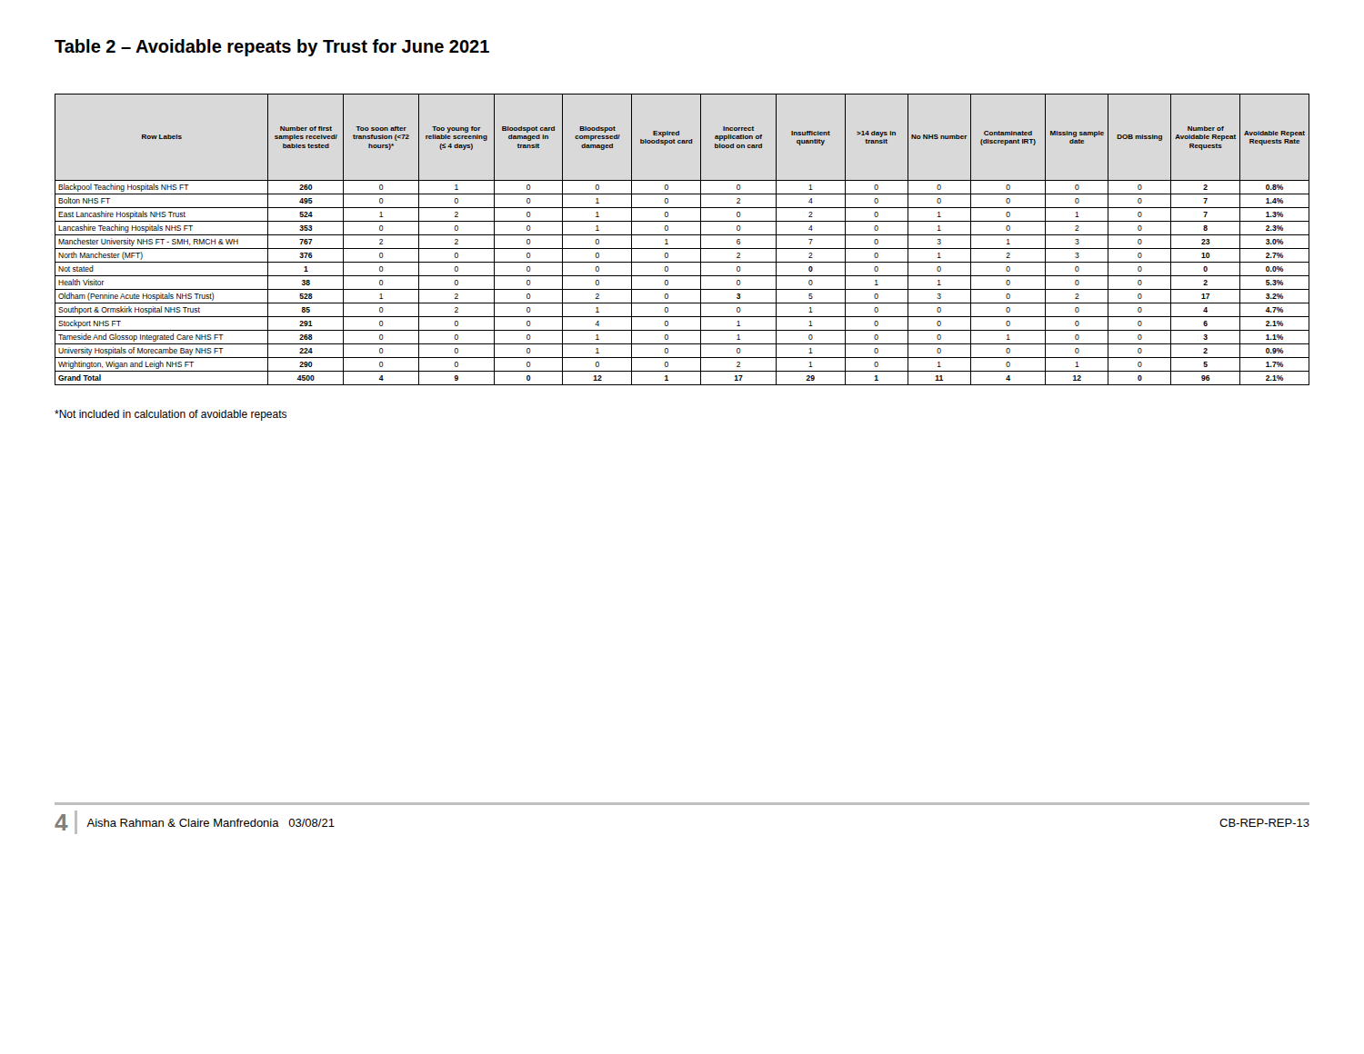Table 2 – Avoidable repeats by Trust for June 2021
| Row Labels | Number of first samples received/ babies tested | Too soon after transfusion (<72 hours)* | Too young for reliable screening (≤ 4 days) | Bloodspot card damaged in transit | Bloodspot compressed/ damaged | Expired bloodspot card | Incorrect application of blood on card | Insufficient quantity | >14 days in transit | No NHS number | Contaminated (discrepant IRT) | Missing sample date | DOB missing | Number of Avoidable Repeat Requests | Avoidable Repeat Requests Rate |
| --- | --- | --- | --- | --- | --- | --- | --- | --- | --- | --- | --- | --- | --- | --- | --- |
| Blackpool Teaching Hospitals NHS FT | 260 | 0 | 1 | 0 | 0 | 0 | 0 | 1 | 0 | 0 | 0 | 0 | 0 | 2 | 0.8% |
| Bolton NHS FT | 495 | 0 | 0 | 0 | 1 | 0 | 2 | 4 | 0 | 0 | 0 | 0 | 0 | 7 | 1.4% |
| East Lancashire Hospitals NHS Trust | 524 | 1 | 2 | 0 | 1 | 0 | 0 | 2 | 0 | 1 | 0 | 1 | 0 | 7 | 1.3% |
| Lancashire Teaching Hospitals NHS FT | 353 | 0 | 0 | 0 | 1 | 0 | 0 | 4 | 0 | 1 | 0 | 2 | 0 | 8 | 2.3% |
| Manchester University NHS FT - SMH, RMCH & WH | 767 | 2 | 2 | 0 | 0 | 1 | 6 | 7 | 0 | 3 | 1 | 3 | 0 | 23 | 3.0% |
| North Manchester (MFT) | 376 | 0 | 0 | 0 | 0 | 0 | 2 | 2 | 0 | 1 | 2 | 3 | 0 | 10 | 2.7% |
| Not stated | 1 | 0 | 0 | 0 | 0 | 0 | 0 | 0 | 0 | 0 | 0 | 0 | 0 | 0 | 0.0% |
| Health Visitor | 38 | 0 | 0 | 0 | 0 | 0 | 0 | 0 | 1 | 1 | 0 | 0 | 0 | 2 | 5.3% |
| Oldham (Pennine Acute Hospitals NHS Trust) | 528 | 1 | 2 | 0 | 2 | 0 | 3 | 5 | 0 | 3 | 0 | 2 | 0 | 17 | 3.2% |
| Southport & Ormskirk Hospital NHS Trust | 85 | 0 | 2 | 0 | 1 | 0 | 0 | 1 | 0 | 0 | 0 | 0 | 0 | 4 | 4.7% |
| Stockport NHS FT | 291 | 0 | 0 | 0 | 4 | 0 | 1 | 1 | 0 | 0 | 0 | 0 | 0 | 6 | 2.1% |
| Tameside And Glossop Integrated Care NHS FT | 268 | 0 | 0 | 0 | 1 | 0 | 1 | 0 | 0 | 0 | 1 | 0 | 0 | 3 | 1.1% |
| University Hospitals of Morecambe Bay NHS FT | 224 | 0 | 0 | 0 | 1 | 0 | 0 | 1 | 0 | 0 | 0 | 0 | 0 | 2 | 0.9% |
| Wrightington, Wigan and Leigh NHS FT | 290 | 0 | 0 | 0 | 0 | 0 | 2 | 1 | 0 | 1 | 0 | 1 | 0 | 5 | 1.7% |
| Grand Total | 4500 | 4 | 9 | 0 | 12 | 1 | 17 | 29 | 1 | 11 | 4 | 12 | 0 | 96 | 2.1% |
*Not included in calculation of avoidable repeats
4 Aisha Rahman & Claire Manfredonia 03/08/21
CB-REP-REP-13